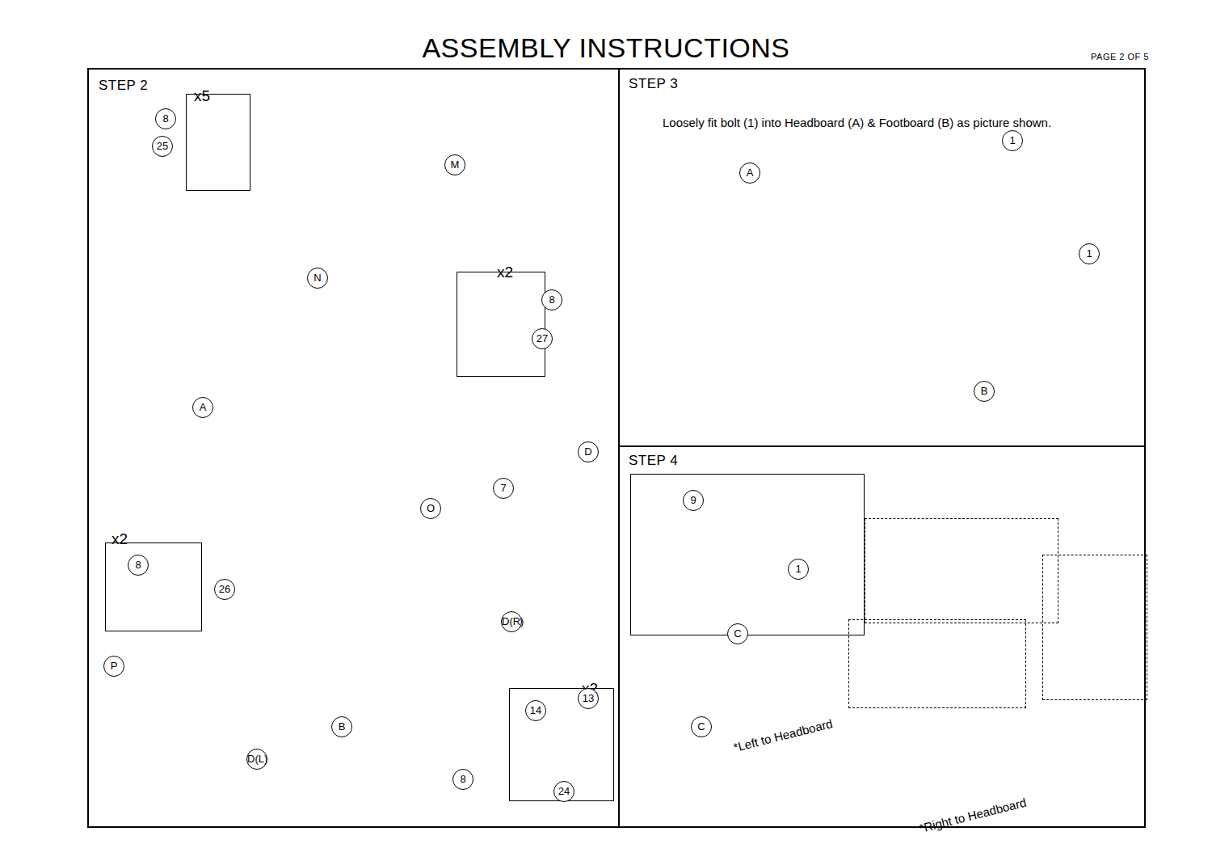ASSEMBLY INSTRUCTIONS
PAGE 2 OF 5
STEP 2
x5
x2
x2
x2
8
25
M
N
8
27
A
D
7
O
8
26
P
D(R)
14
13
B
8
24
D(L)
STEP 3
Loosely fit bolt (1) into Headboard (A) & Footboard (B) as picture shown.
1
A
1
B
STEP 4
9
1
C
C
*Left to Headboard
*Right to Headboard